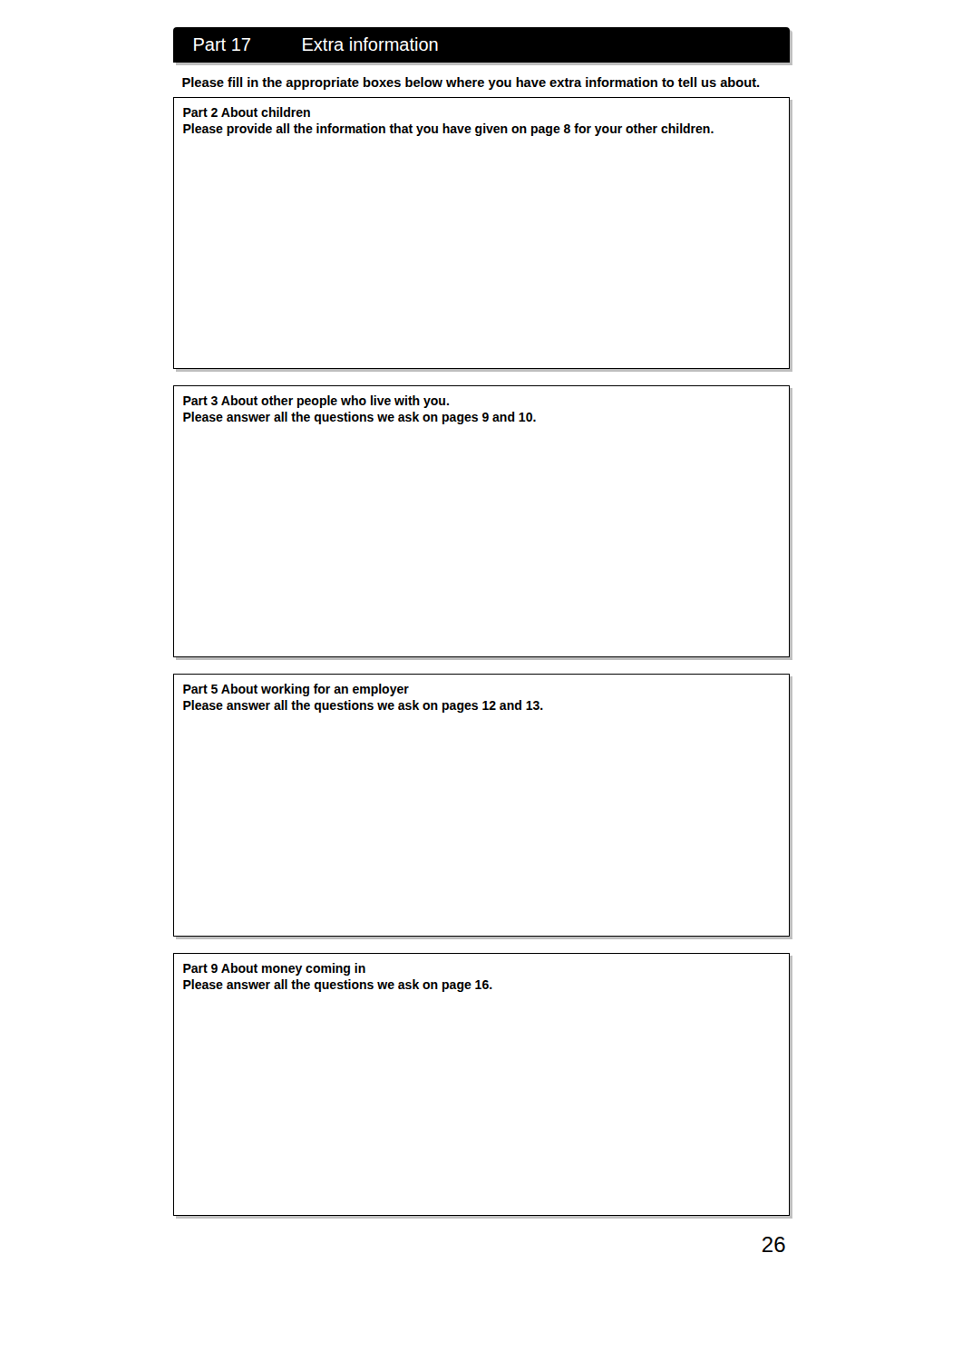Part 17 Extra information
Please fill in the appropriate boxes below where you have extra information to tell us about.
Part 2 About children
Please provide all the information that you have given on page 8 for your other children.
Part 3 About other people who live with you.
Please answer all the questions we ask on pages 9 and 10.
Part 5 About working for an employer
Please answer all the questions we ask on pages 12 and 13.
Part 9 About money coming in
Please answer all the questions we ask on page 16.
26